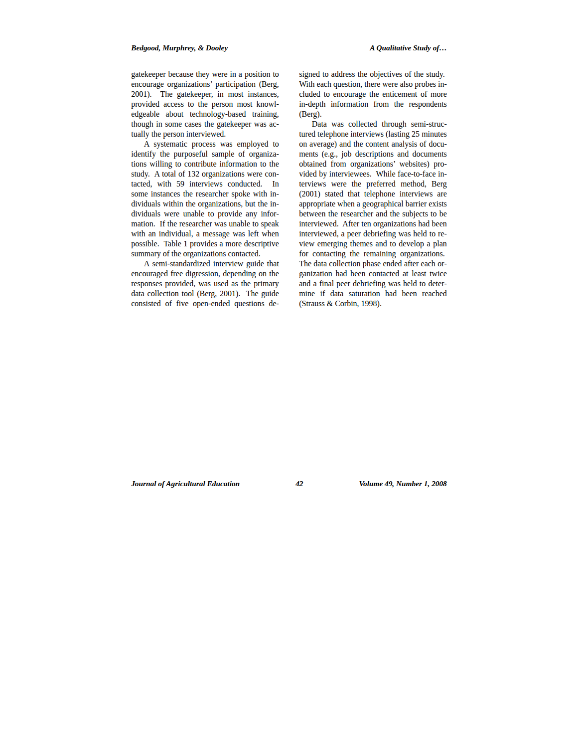Bedgood, Murphrey, & Dooley A Qualitative Study of…
gatekeeper because they were in a position to encourage organizations’ participation (Berg, 2001). The gatekeeper, in most instances, provided access to the person most knowledgeable about technology-based training, though in some cases the gatekeeper was actually the person interviewed.
A systematic process was employed to identify the purposeful sample of organizations willing to contribute information to the study. A total of 132 organizations were contacted, with 59 interviews conducted. In some instances the researcher spoke with individuals within the organizations, but the individuals were unable to provide any information. If the researcher was unable to speak with an individual, a message was left when possible. Table 1 provides a more descriptive summary of the organizations contacted.
A semi-standardized interview guide that encouraged free digression, depending on the responses provided, was used as the primary data collection tool (Berg, 2001). The guide consisted of five open-ended questions designed to address the objectives of the study. With each question, there were also probes included to encourage the enticement of more in-depth information from the respondents (Berg).
Data was collected through semi-structured telephone interviews (lasting 25 minutes on average) and the content analysis of documents (e.g., job descriptions and documents obtained from organizations’ websites) provided by interviewees. While face-to-face interviews were the preferred method, Berg (2001) stated that telephone interviews are appropriate when a geographical barrier exists between the researcher and the subjects to be interviewed. After ten organizations had been interviewed, a peer debriefing was held to review emerging themes and to develop a plan for contacting the remaining organizations. The data collection phase ended after each organization had been contacted at least twice and a final peer debriefing was held to determine if data saturation had been reached (Strauss & Corbin, 1998).
Journal of Agricultural Education 42 Volume 49, Number 1, 2008